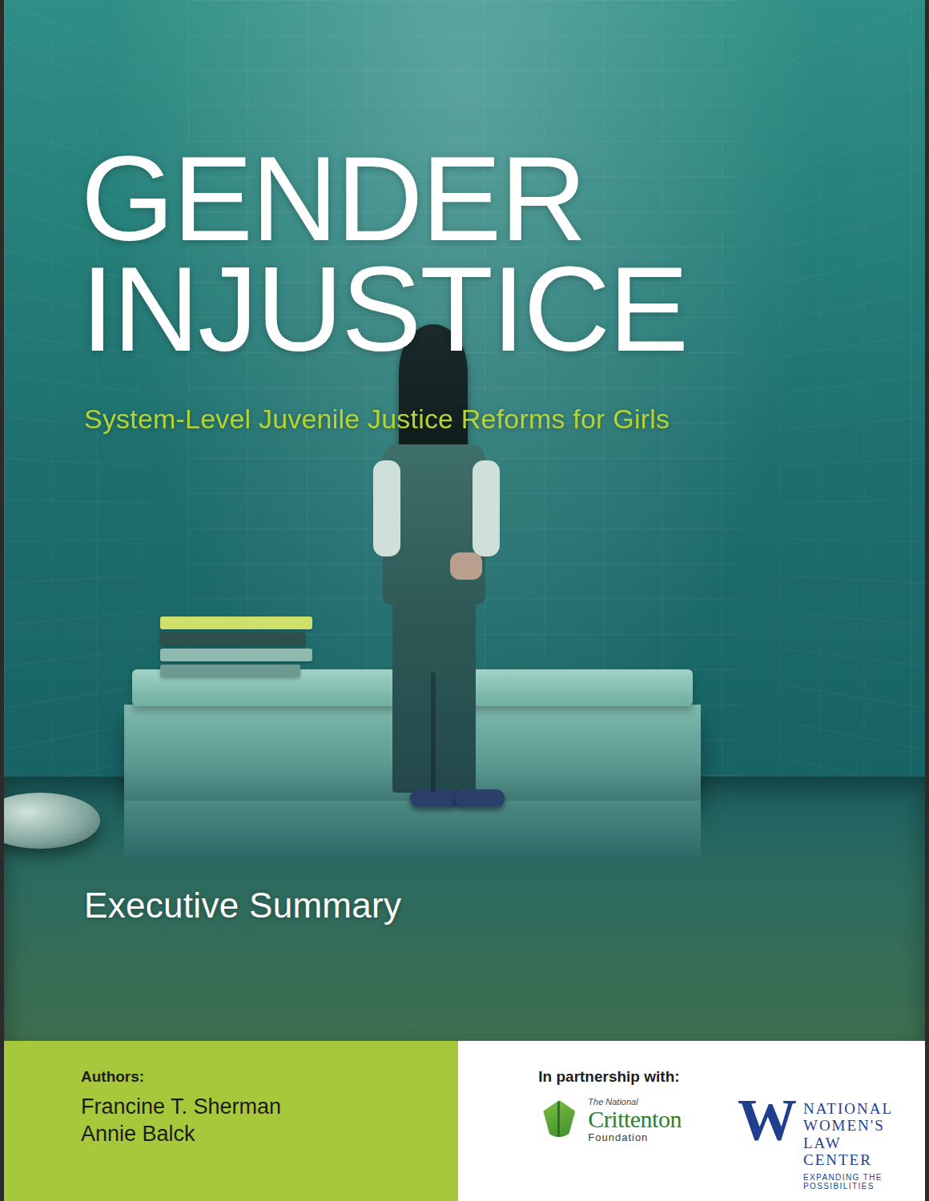GenderInjustice
System-Level Juvenile Justice Reforms for Girls
Executive Summary
Authors:
Francine T. Sherman
Annie Balck
In partnership with:
The National
Crittenton
Foundation
W
NATIONAL
WOMEN'S
LAW CENTER
EXPANDING THE POSSIBILITIES